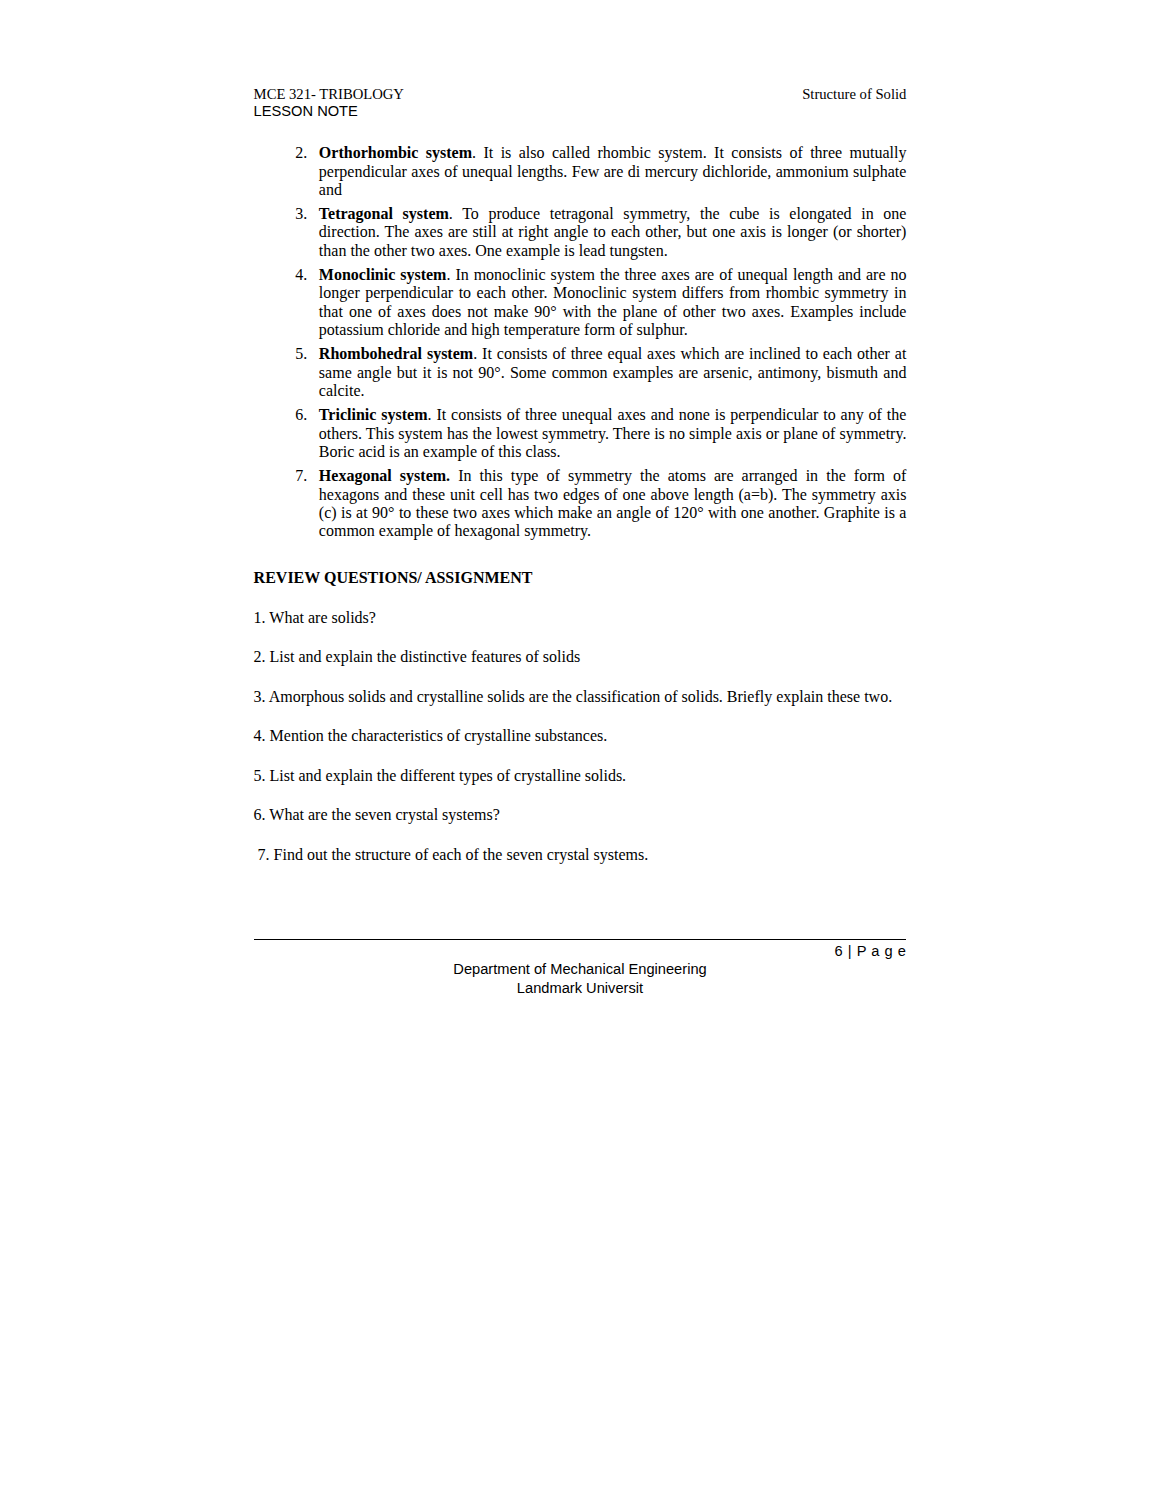MCE 321- TRIBOLOGY
LESSON NOTE
Structure of Solid
Orthorhombic system. It is also called rhombic system. It consists of three mutually perpendicular axes of unequal lengths. Few are di mercury dichloride, ammonium sulphate and
Tetragonal system. To produce tetragonal symmetry, the cube is elongated in one direction. The axes are still at right angle to each other, but one axis is longer (or shorter) than the other two axes. One example is lead tungsten.
Monoclinic system. In monoclinic system the three axes are of unequal length and are no longer perpendicular to each other. Monoclinic system differs from rhombic symmetry in that one of axes does not make 90° with the plane of other two axes. Examples include potassium chloride and high temperature form of sulphur.
Rhombohedral system. It consists of three equal axes which are inclined to each other at same angle but it is not 90°. Some common examples are arsenic, antimony, bismuth and calcite.
Triclinic system. It consists of three unequal axes and none is perpendicular to any of the others. This system has the lowest symmetry. There is no simple axis or plane of symmetry. Boric acid is an example of this class.
Hexagonal system. In this type of symmetry the atoms are arranged in the form of hexagons and these unit cell has two edges of one above length (a=b). The symmetry axis (c) is at 90° to these two axes which make an angle of 120° with one another. Graphite is a common example of hexagonal symmetry.
Review Questions/ Assignment
1. What are solids?
2. List and explain the distinctive features of solids
3. Amorphous solids and crystalline solids are the classification of solids. Briefly explain these two.
4. Mention the characteristics of crystalline substances.
5. List and explain the different types of crystalline solids.
6. What are the seven crystal systems?
7. Find out the structure of each of the seven crystal systems.
6 | P a g e
Department of Mechanical Engineering
Landmark Universit